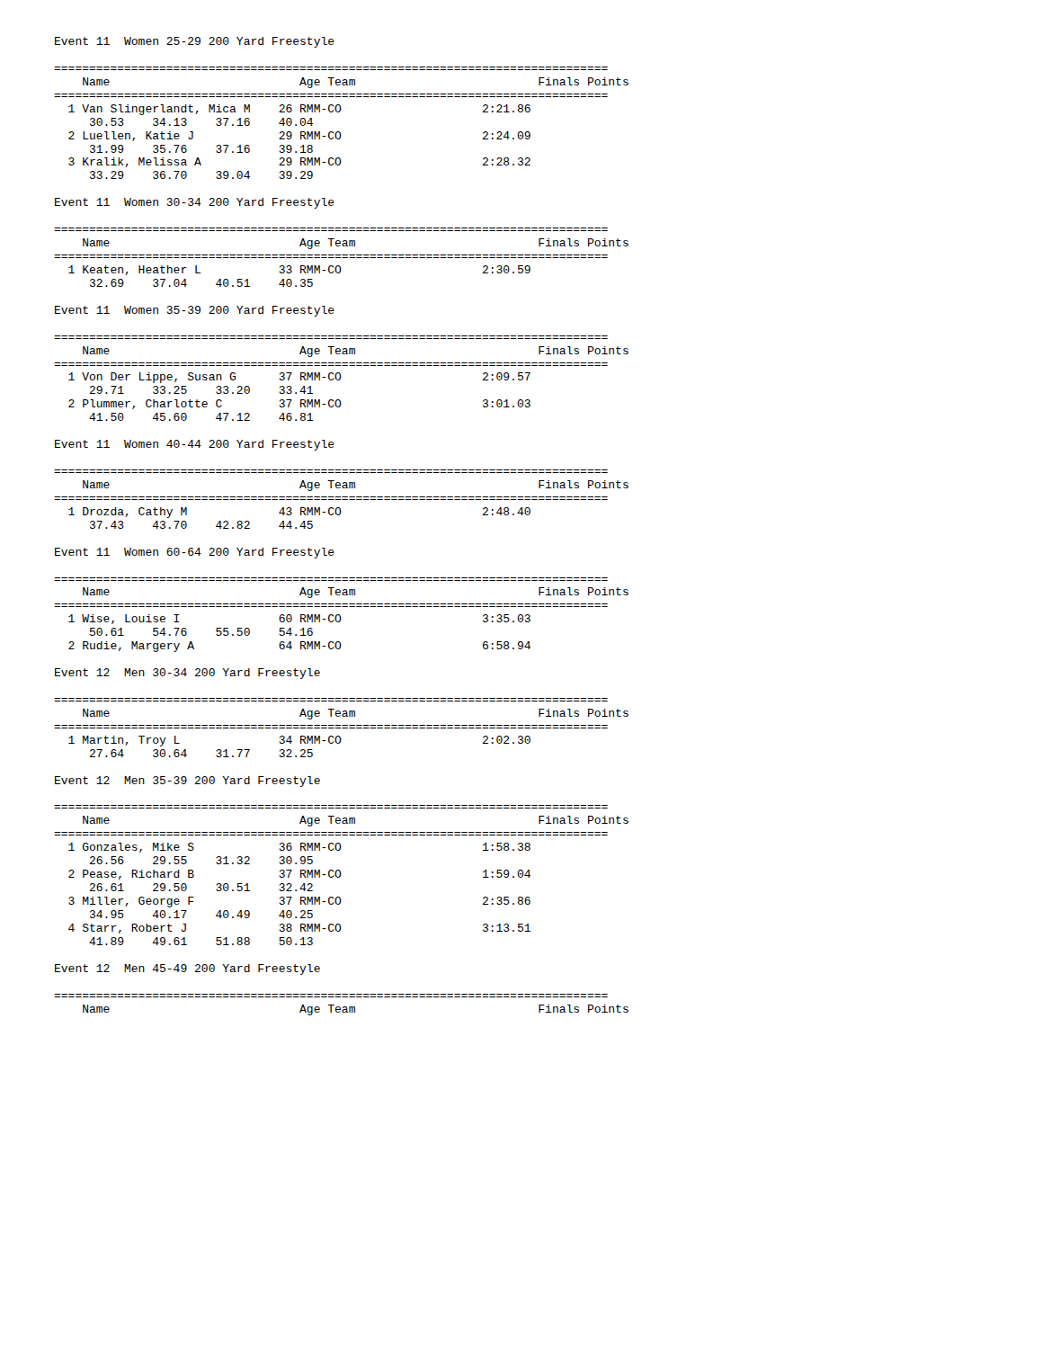Event 11  Women 25-29 200 Yard Freestyle

===============================================================================
    Name                           Age Team                          Finals Points
===============================================================================
  1 Van Slingerlandt, Mica M    26 RMM-CO                    2:21.86
     30.53    34.13    37.16    40.04
  2 Luellen, Katie J            29 RMM-CO                    2:24.09
     31.99    35.76    37.16    39.18
  3 Kralik, Melissa A           29 RMM-CO                    2:28.32
     33.29    36.70    39.04    39.29

Event 11  Women 30-34 200 Yard Freestyle

===============================================================================
    Name                           Age Team                          Finals Points
===============================================================================
  1 Keaten, Heather L           33 RMM-CO                    2:30.59
     32.69    37.04    40.51    40.35

Event 11  Women 35-39 200 Yard Freestyle

===============================================================================
    Name                           Age Team                          Finals Points
===============================================================================
  1 Von Der Lippe, Susan G      37 RMM-CO                    2:09.57
     29.71    33.25    33.20    33.41
  2 Plummer, Charlotte C        37 RMM-CO                    3:01.03
     41.50    45.60    47.12    46.81

Event 11  Women 40-44 200 Yard Freestyle

===============================================================================
    Name                           Age Team                          Finals Points
===============================================================================
  1 Drozda, Cathy M             43 RMM-CO                    2:48.40
     37.43    43.70    42.82    44.45

Event 11  Women 60-64 200 Yard Freestyle

===============================================================================
    Name                           Age Team                          Finals Points
===============================================================================
  1 Wise, Louise I              60 RMM-CO                    3:35.03
     50.61    54.76    55.50    54.16
  2 Rudie, Margery A            64 RMM-CO                    6:58.94

Event 12  Men 30-34 200 Yard Freestyle

===============================================================================
    Name                           Age Team                          Finals Points
===============================================================================
  1 Martin, Troy L              34 RMM-CO                    2:02.30
     27.64    30.64    31.77    32.25

Event 12  Men 35-39 200 Yard Freestyle

===============================================================================
    Name                           Age Team                          Finals Points
===============================================================================
  1 Gonzales, Mike S            36 RMM-CO                    1:58.38
     26.56    29.55    31.32    30.95
  2 Pease, Richard B            37 RMM-CO                    1:59.04
     26.61    29.50    30.51    32.42
  3 Miller, George F            37 RMM-CO                    2:35.86
     34.95    40.17    40.49    40.25
  4 Starr, Robert J             38 RMM-CO                    3:13.51
     41.89    49.61    51.88    50.13

Event 12  Men 45-49 200 Yard Freestyle

===============================================================================
    Name                           Age Team                          Finals Points